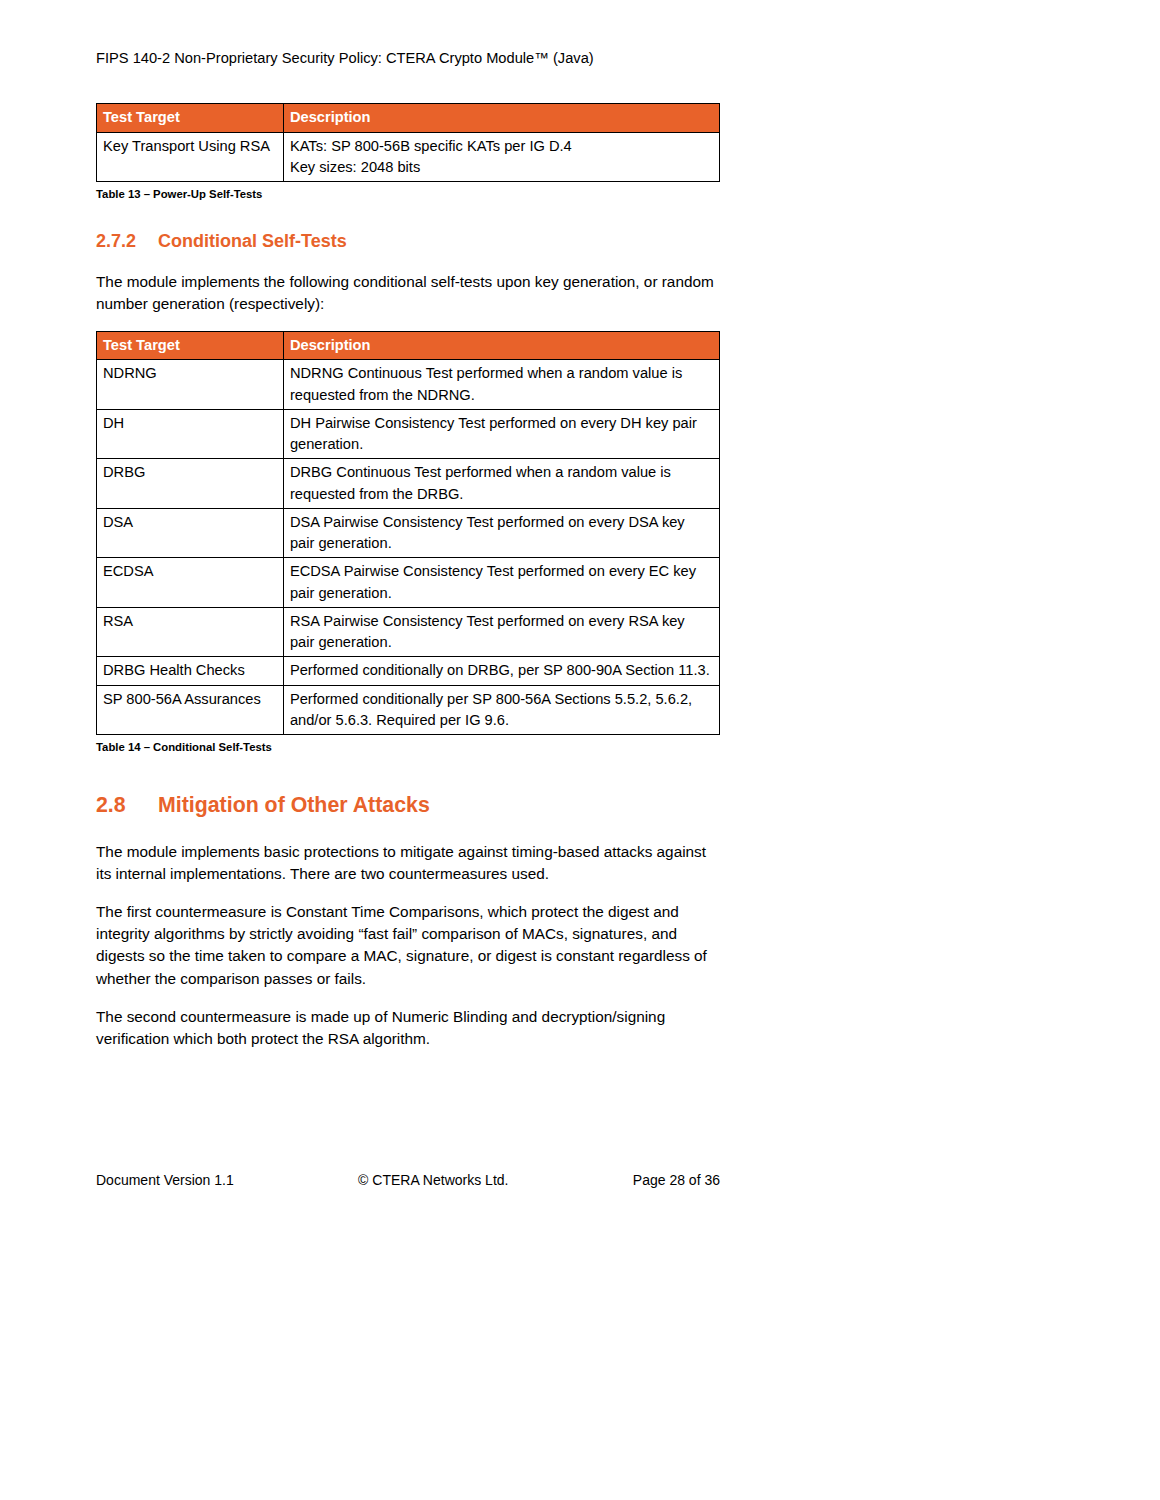FIPS 140-2 Non-Proprietary Security Policy: CTERA Crypto Module™ (Java)
| Test Target | Description |
| --- | --- |
| Key Transport Using RSA | KATs: SP 800-56B specific KATs per IG D.4 Key sizes: 2048 bits |
Table 13 – Power-Up Self-Tests
2.7.2 Conditional Self-Tests
The module implements the following conditional self-tests upon key generation, or random number generation (respectively):
| Test Target | Description |
| --- | --- |
| NDRNG | NDRNG Continuous Test performed when a random value is requested from the NDRNG. |
| DH | DH Pairwise Consistency Test performed on every DH key pair generation. |
| DRBG | DRBG Continuous Test performed when a random value is requested from the DRBG. |
| DSA | DSA Pairwise Consistency Test performed on every DSA key pair generation. |
| ECDSA | ECDSA Pairwise Consistency Test performed on every EC key pair generation. |
| RSA | RSA Pairwise Consistency Test performed on every RSA key pair generation. |
| DRBG Health Checks | Performed conditionally on DRBG, per SP 800-90A Section 11.3. |
| SP 800-56A Assurances | Performed conditionally per SP 800-56A Sections 5.5.2, 5.6.2, and/or 5.6.3. Required per IG 9.6. |
Table 14 – Conditional Self-Tests
2.8 Mitigation of Other Attacks
The module implements basic protections to mitigate against timing-based attacks against its internal implementations. There are two countermeasures used.
The first countermeasure is Constant Time Comparisons, which protect the digest and integrity algorithms by strictly avoiding “fast fail” comparison of MACs, signatures, and digests so the time taken to compare a MAC, signature, or digest is constant regardless of whether the comparison passes or fails.
The second countermeasure is made up of Numeric Blinding and decryption/signing verification which both protect the RSA algorithm.
Document Version 1.1
© CTERA Networks Ltd.
Page 28 of 36